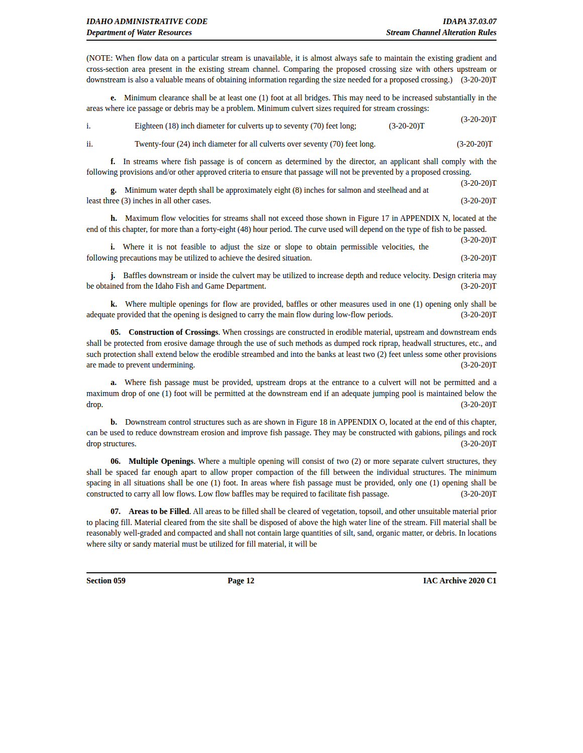| IDAHO ADMINISTRATIVE CODE | IDAPA 37.03.07 |
| Department of Water Resources | Stream Channel Alteration Rules |
(NOTE: When flow data on a particular stream is unavailable, it is almost always safe to maintain the existing gradient and cross-section area present in the existing stream channel. Comparing the proposed crossing size with others upstream or downstream is also a valuable means of obtaining information regarding the size needed for a proposed crossing.)(3-20-20)T
e. Minimum clearance shall be at least one (1) foot at all bridges. This may need to be increased substantially in the areas where ice passage or debris may be a problem. Minimum culvert sizes required for stream crossings:(3-20-20)T
i. Eighteen (18) inch diameter for culverts up to seventy (70) feet long;(3-20-20)T
ii. Twenty-four (24) inch diameter for all culverts over seventy (70) feet long.(3-20-20)T
f. In streams where fish passage is of concern as determined by the director, an applicant shall comply with the following provisions and/or other approved criteria to ensure that passage will not be prevented by a proposed crossing.(3-20-20)T
g. Minimum water depth shall be approximately eight (8) inches for salmon and steelhead and at least three (3) inches in all other cases.(3-20-20)T
h. Maximum flow velocities for streams shall not exceed those shown in Figure 17 in APPENDIX N, located at the end of this chapter, for more than a forty-eight (48) hour period. The curve used will depend on the type of fish to be passed.(3-20-20)T
i. Where it is not feasible to adjust the size or slope to obtain permissible velocities, the following precautions may be utilized to achieve the desired situation.(3-20-20)T
j. Baffles downstream or inside the culvert may be utilized to increase depth and reduce velocity. Design criteria may be obtained from the Idaho Fish and Game Department.(3-20-20)T
k. Where multiple openings for flow are provided, baffles or other measures used in one (1) opening only shall be adequate provided that the opening is designed to carry the main flow during low-flow periods.(3-20-20)T
05. Construction of Crossings. When crossings are constructed in erodible material, upstream and downstream ends shall be protected from erosive damage through the use of such methods as dumped rock riprap, headwall structures, etc., and such protection shall extend below the erodible streambed and into the banks at least two (2) feet unless some other provisions are made to prevent undermining.(3-20-20)T
a. Where fish passage must be provided, upstream drops at the entrance to a culvert will not be permitted and a maximum drop of one (1) foot will be permitted at the downstream end if an adequate jumping pool is maintained below the drop.(3-20-20)T
b. Downstream control structures such as are shown in Figure 18 in APPENDIX O, located at the end of this chapter, can be used to reduce downstream erosion and improve fish passage. They may be constructed with gabions, pilings and rock drop structures.(3-20-20)T
06. Multiple Openings. Where a multiple opening will consist of two (2) or more separate culvert structures, they shall be spaced far enough apart to allow proper compaction of the fill between the individual structures. The minimum spacing in all situations shall be one (1) foot. In areas where fish passage must be provided, only one (1) opening shall be constructed to carry all low flows. Low flow baffles may be required to facilitate fish passage.(3-20-20)T
07. Areas to be Filled. All areas to be filled shall be cleared of vegetation, topsoil, and other unsuitable material prior to placing fill. Material cleared from the site shall be disposed of above the high water line of the stream. Fill material shall be reasonably well-graded and compacted and shall not contain large quantities of silt, sand, organic matter, or debris. In locations where silty or sandy material must be utilized for fill material, it will be
| Section 059 | Page 12 | IAC Archive 2020 C1 |